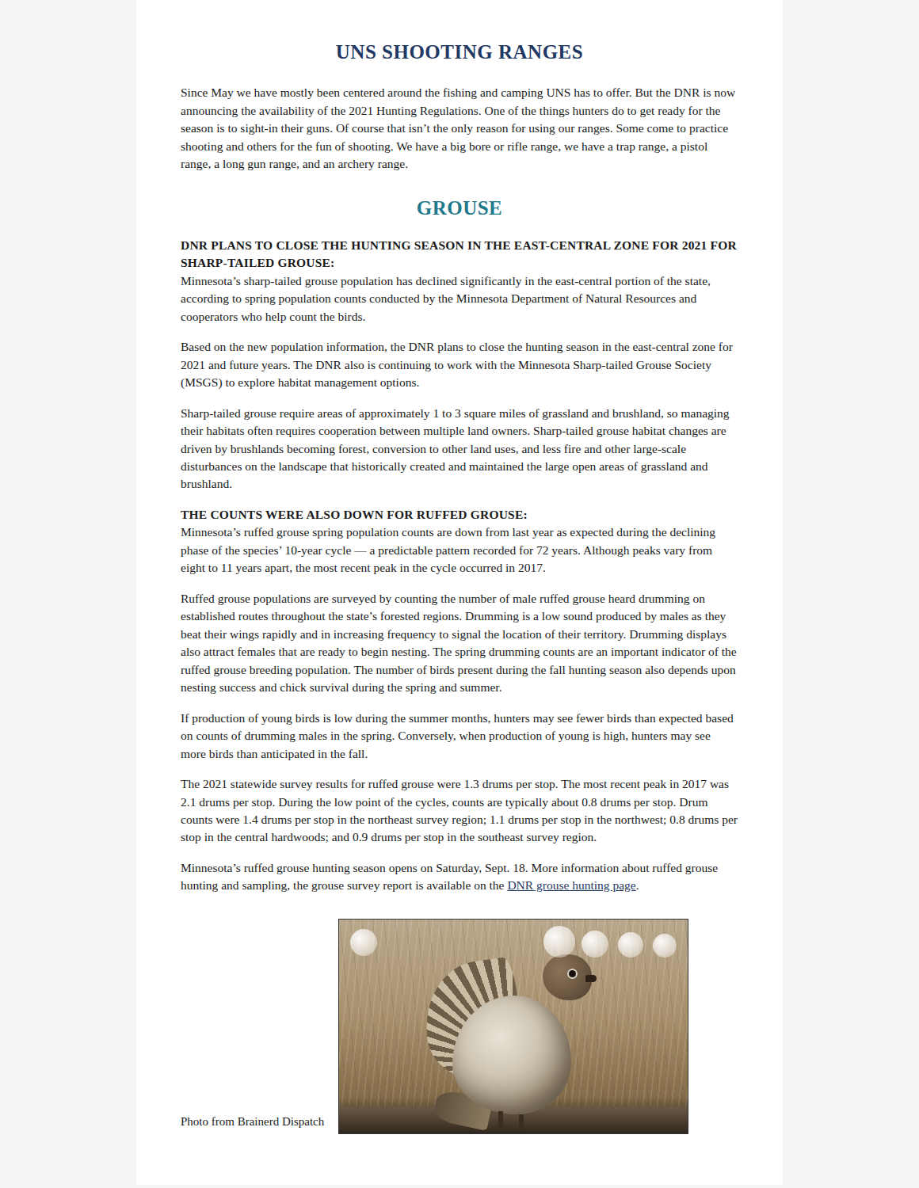UNS SHOOTING RANGES
Since May we have mostly been centered around the fishing and camping UNS has to offer. But the DNR is now announcing the availability of the 2021 Hunting Regulations. One of the things hunters do to get ready for the season is to sight-in their guns. Of course that isn’t the only reason for using our ranges. Some come to practice shooting and others for the fun of shooting. We have a big bore or rifle range, we have a trap range, a pistol range, a long gun range, and an archery range.
GROUSE
DNR plans to close the hunting season in the east-central zone for 2021 for sharp-tailed grouse:
Minnesota’s sharp-tailed grouse population has declined significantly in the east-central portion of the state, according to spring population counts conducted by the Minnesota Department of Natural Resources and cooperators who help count the birds.
Based on the new population information, the DNR plans to close the hunting season in the east-central zone for 2021 and future years. The DNR also is continuing to work with the Minnesota Sharp-tailed Grouse Society (MSGS) to explore habitat management options.
Sharp-tailed grouse require areas of approximately 1 to 3 square miles of grassland and brushland, so managing their habitats often requires cooperation between multiple land owners. Sharp-tailed grouse habitat changes are driven by brushlands becoming forest, conversion to other land uses, and less fire and other large-scale disturbances on the landscape that historically created and maintained the large open areas of grassland and brushland.
The counts were also down for ruffed grouse:
Minnesota’s ruffed grouse spring population counts are down from last year as expected during the declining phase of the species’ 10-year cycle — a predictable pattern recorded for 72 years. Although peaks vary from eight to 11 years apart, the most recent peak in the cycle occurred in 2017.
Ruffed grouse populations are surveyed by counting the number of male ruffed grouse heard drumming on established routes throughout the state’s forested regions. Drumming is a low sound produced by males as they beat their wings rapidly and in increasing frequency to signal the location of their territory. Drumming displays also attract females that are ready to begin nesting. The spring drumming counts are an important indicator of the ruffed grouse breeding population. The number of birds present during the fall hunting season also depends upon nesting success and chick survival during the spring and summer.
If production of young birds is low during the summer months, hunters may see fewer birds than expected based on counts of drumming males in the spring. Conversely, when production of young is high, hunters may see more birds than anticipated in the fall.
The 2021 statewide survey results for ruffed grouse were 1.3 drums per stop. The most recent peak in 2017 was 2.1 drums per stop. During the low point of the cycles, counts are typically about 0.8 drums per stop. Drum counts were 1.4 drums per stop in the northeast survey region; 1.1 drums per stop in the northwest; 0.8 drums per stop in the central hardwoods; and 0.9 drums per stop in the southeast survey region.
Minnesota’s ruffed grouse hunting season opens on Saturday, Sept. 18. More information about ruffed grouse hunting and sampling, the grouse survey report is available on the DNR grouse hunting page.
Photo from Brainerd Dispatch